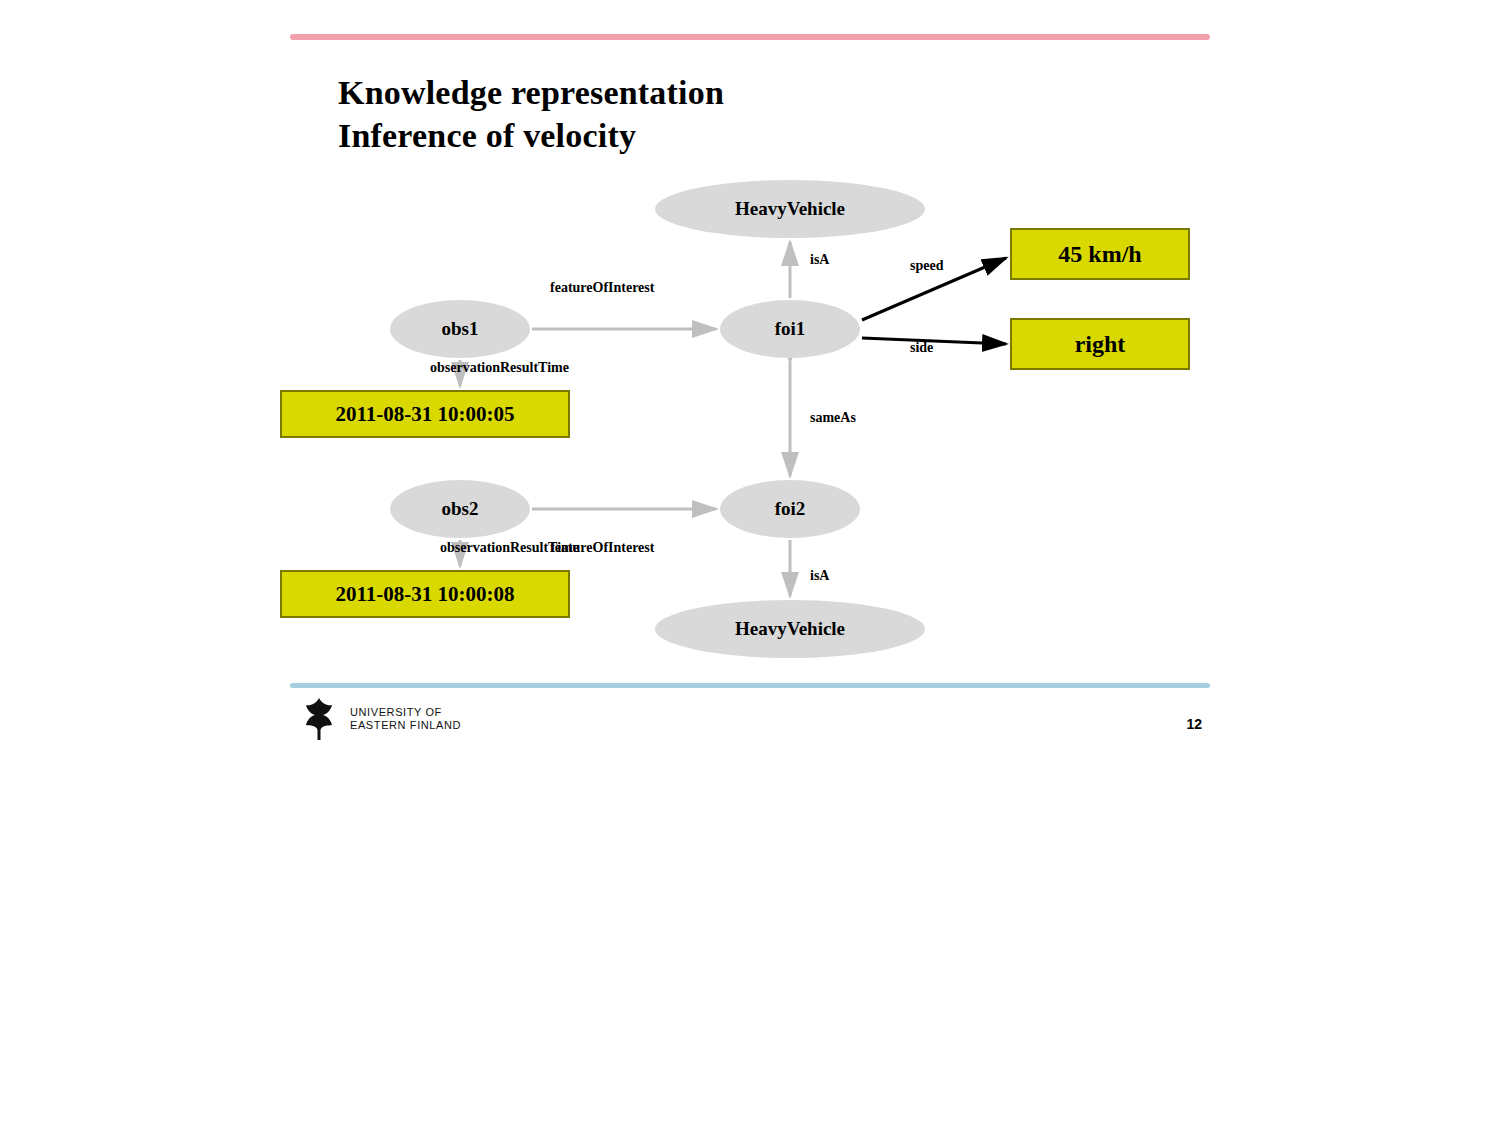Knowledge representation
Inference of velocity
HeavyVehicle
HeavyVehicle
obs1
obs2
foi1
foi2
45 km/h
right
2011-08-31 10:00:05
2011-08-31 10:00:08
isA isA featureOfInterest featureOfInterest observationResultTime observationResultTime sameAs speed side
UNIVERSITY OF
EASTERN FINLAND
12